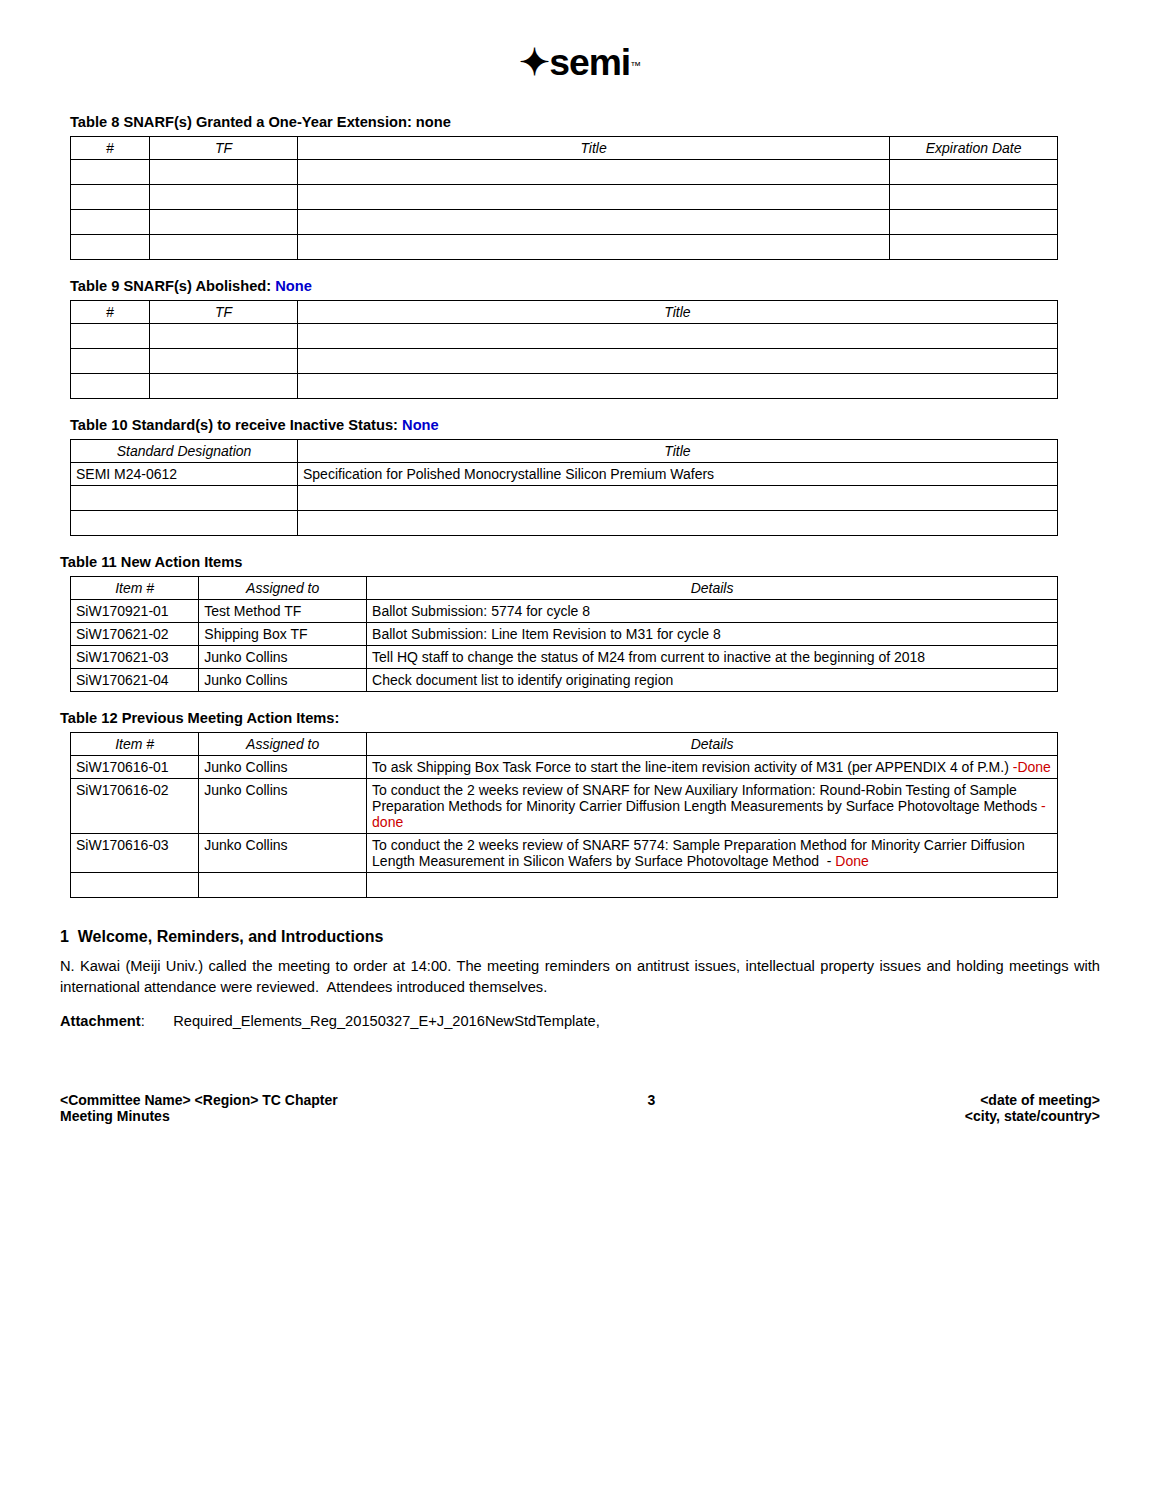✦semi™
Table 8 SNARF(s) Granted a One-Year Extension: none
| # | TF | Title | Expiration Date |
| --- | --- | --- | --- |
Table 9 SNARF(s) Abolished: None
| # | TF | Title |
| --- | --- | --- |
Table 10 Standard(s) to receive Inactive Status: None
| Standard Designation | Title |
| --- | --- |
| SEMI M24-0612 | Specification for Polished Monocrystalline Silicon Premium Wafers |
Table 11 New Action Items
| Item # | Assigned to | Details |
| --- | --- | --- |
| SiW170921-01 | Test Method TF | Ballot Submission: 5774 for cycle 8 |
| SiW170621-02 | Shipping Box TF | Ballot Submission: Line Item Revision to M31 for cycle 8 |
| SiW170621-03 | Junko Collins | Tell HQ staff to change the status of M24 from current to inactive at the beginning of 2018 |
| SiW170621-04 | Junko Collins | Check document list to identify originating region |
Table 12 Previous Meeting Action Items:
| Item # | Assigned to | Details |
| --- | --- | --- |
| SiW170616-01 | Junko Collins | To ask Shipping Box Task Force to start the line-item revision activity of M31 (per APPENDIX 4 of P.M.) -Done |
| SiW170616-02 | Junko Collins | To conduct the 2 weeks review of SNARF for New Auxiliary Information: Round-Robin Testing of Sample Preparation Methods for Minority Carrier Diffusion Length Measurements by Surface Photovoltage Methods -done |
| SiW170616-03 | Junko Collins | To conduct the 2 weeks review of SNARF 5774: Sample Preparation Method for Minority Carrier Diffusion Length Measurement in Silicon Wafers by Surface Photovoltage Method - Done |
1 Welcome, Reminders, and Introductions
N. Kawai (Meiji Univ.) called the meeting to order at 14:00. The meeting reminders on antitrust issues, intellectual property issues and holding meetings with international attendance were reviewed. Attendees introduced themselves.
Attachment: Required_Elements_Reg_20150327_E+J_2016NewStdTemplate,
<Committee Name> <Region> TC Chapter
Meeting Minutes
3
<date of meeting>
<city, state/country>